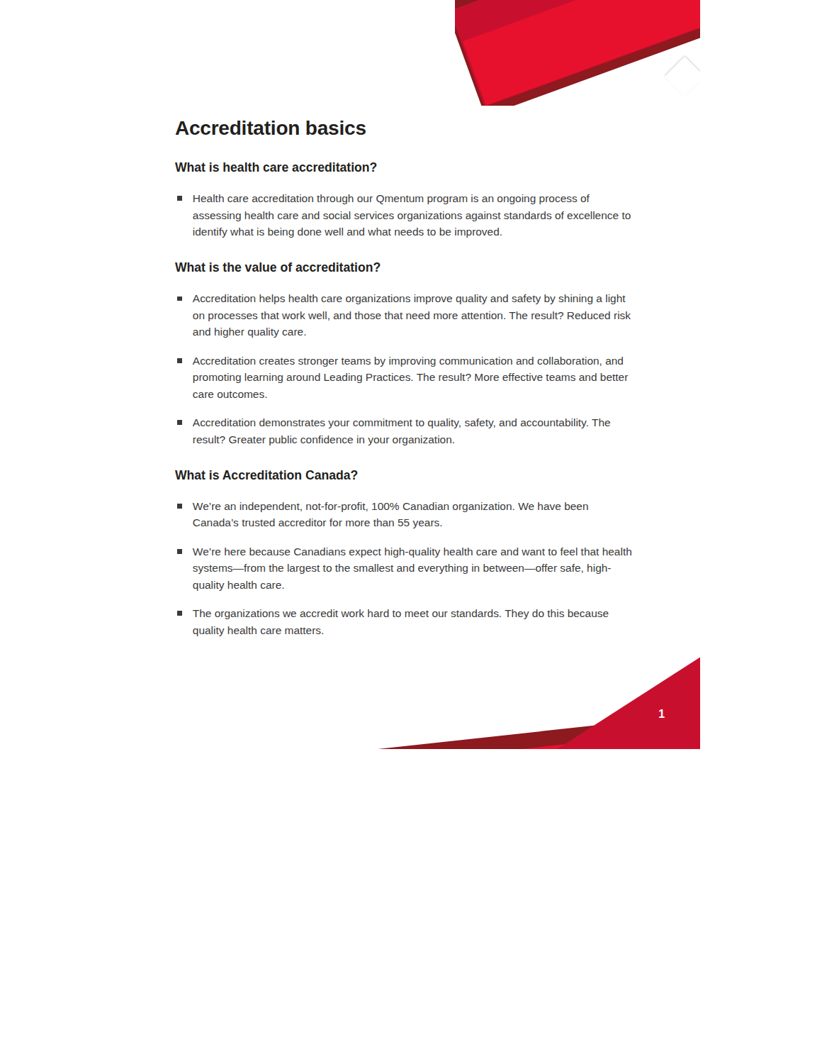Accreditation basics
What is health care accreditation?
Health care accreditation through our Qmentum program is an ongoing process of assessing health care and social services organizations against standards of excellence to identify what is being done well and what needs to be improved.
What is the value of accreditation?
Accreditation helps health care organizations improve quality and safety by shining a light on processes that work well, and those that need more attention. The result? Reduced risk and higher quality care.
Accreditation creates stronger teams by improving communication and collaboration, and promoting learning around Leading Practices. The result? More effective teams and better care outcomes.
Accreditation demonstrates your commitment to quality, safety, and accountability. The result? Greater public confidence in your organization.
What is Accreditation Canada?
We’re an independent, not-for-profit, 100% Canadian organization. We have been Canada’s trusted accreditor for more than 55 years.
We’re here because Canadians expect high-quality health care and want to feel that health systems—from the largest to the smallest and everything in between—offer safe, high-quality health care.
The organizations we accredit work hard to meet our standards. They do this because quality health care matters.
1